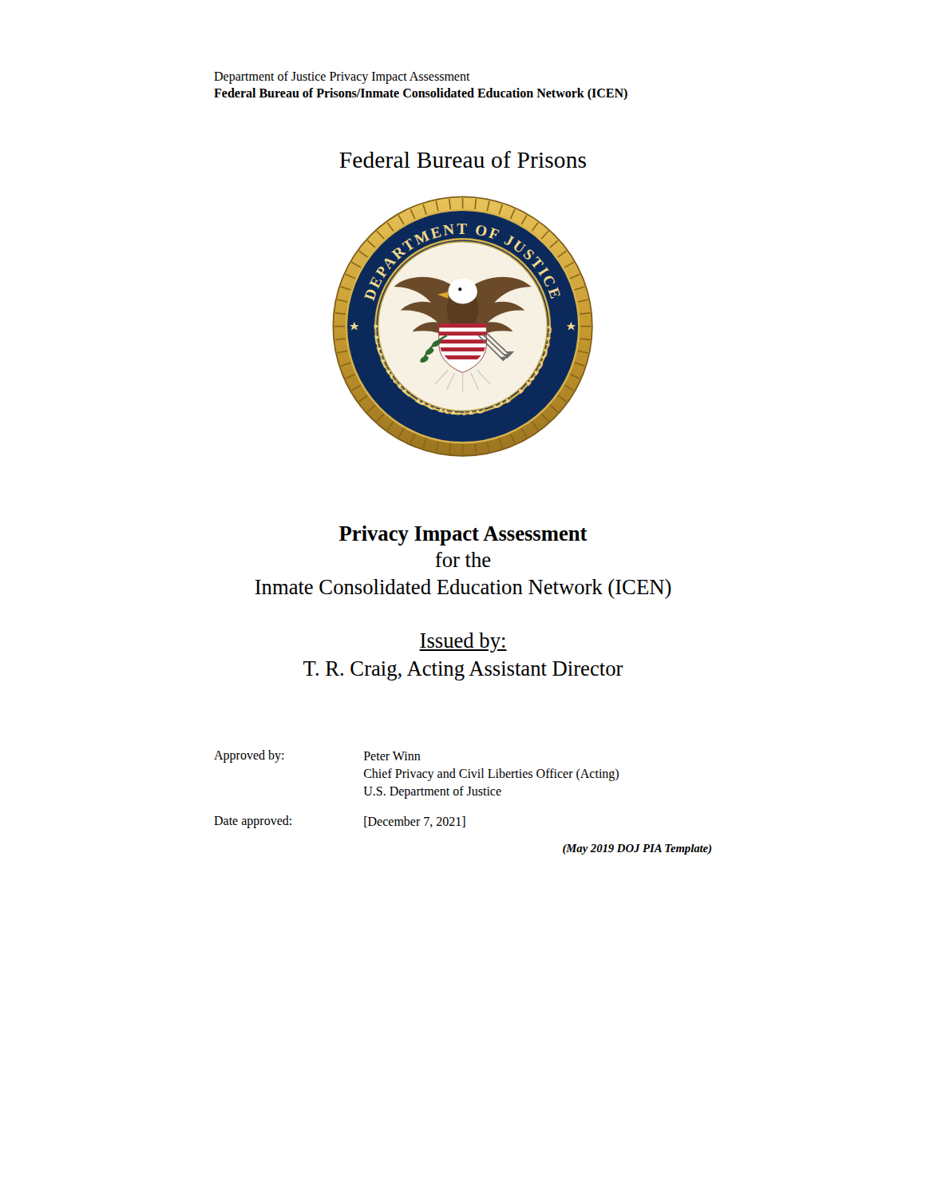Department of Justice Privacy Impact Assessment
Federal Bureau of Prisons/Inmate Consolidated Education Network (ICEN)
Federal Bureau of Prisons
DEPARTMENT OF JUSTICE FEDERAL BUREAU OF PRISONS
Privacy Impact Assessment
for the
Inmate Consolidated Education Network (ICEN)
Issued by:
T. R. Craig, Acting Assistant Director
| Approved by: | Peter Winn Chief Privacy and Civil Liberties Officer (Acting) U.S. Department of Justice |
| Date approved: | [December 7, 2021] |
(May 2019 DOJ PIA Template)